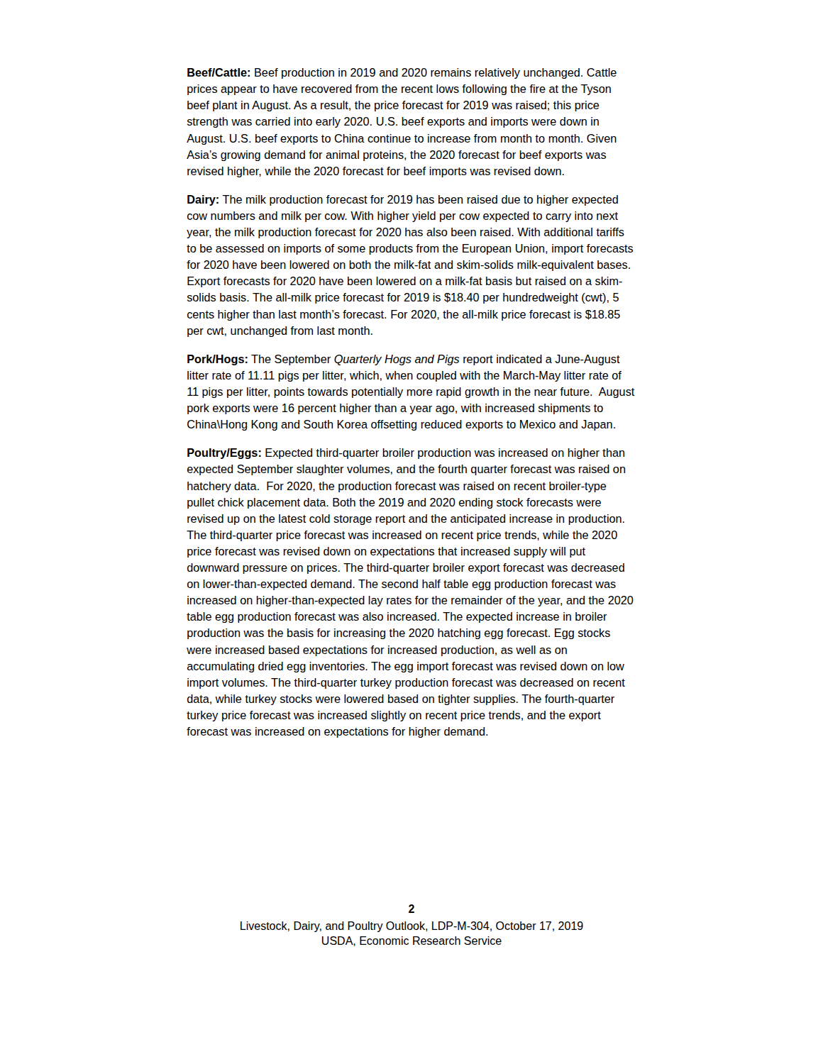Beef/Cattle: Beef production in 2019 and 2020 remains relatively unchanged. Cattle prices appear to have recovered from the recent lows following the fire at the Tyson beef plant in August. As a result, the price forecast for 2019 was raised; this price strength was carried into early 2020. U.S. beef exports and imports were down in August. U.S. beef exports to China continue to increase from month to month. Given Asia’s growing demand for animal proteins, the 2020 forecast for beef exports was revised higher, while the 2020 forecast for beef imports was revised down.
Dairy: The milk production forecast for 2019 has been raised due to higher expected cow numbers and milk per cow. With higher yield per cow expected to carry into next year, the milk production forecast for 2020 has also been raised. With additional tariffs to be assessed on imports of some products from the European Union, import forecasts for 2020 have been lowered on both the milk-fat and skim-solids milk-equivalent bases. Export forecasts for 2020 have been lowered on a milk-fat basis but raised on a skim-solids basis. The all-milk price forecast for 2019 is $18.40 per hundredweight (cwt), 5 cents higher than last month’s forecast. For 2020, the all-milk price forecast is $18.85 per cwt, unchanged from last month.
Pork/Hogs: The September Quarterly Hogs and Pigs report indicated a June-August litter rate of 11.11 pigs per litter, which, when coupled with the March-May litter rate of 11 pigs per litter, points towards potentially more rapid growth in the near future. August pork exports were 16 percent higher than a year ago, with increased shipments to China\Hong Kong and South Korea offsetting reduced exports to Mexico and Japan.
Poultry/Eggs: Expected third-quarter broiler production was increased on higher than expected September slaughter volumes, and the fourth quarter forecast was raised on hatchery data. For 2020, the production forecast was raised on recent broiler-type pullet chick placement data. Both the 2019 and 2020 ending stock forecasts were revised up on the latest cold storage report and the anticipated increase in production. The third-quarter price forecast was increased on recent price trends, while the 2020 price forecast was revised down on expectations that increased supply will put downward pressure on prices. The third-quarter broiler export forecast was decreased on lower-than-expected demand. The second half table egg production forecast was increased on higher-than-expected lay rates for the remainder of the year, and the 2020 table egg production forecast was also increased. The expected increase in broiler production was the basis for increasing the 2020 hatching egg forecast. Egg stocks were increased based expectations for increased production, as well as on accumulating dried egg inventories. The egg import forecast was revised down on low import volumes. The third-quarter turkey production forecast was decreased on recent data, while turkey stocks were lowered based on tighter supplies. The fourth-quarter turkey price forecast was increased slightly on recent price trends, and the export forecast was increased on expectations for higher demand.
2
Livestock, Dairy, and Poultry Outlook, LDP-M-304, October 17, 2019
USDA, Economic Research Service